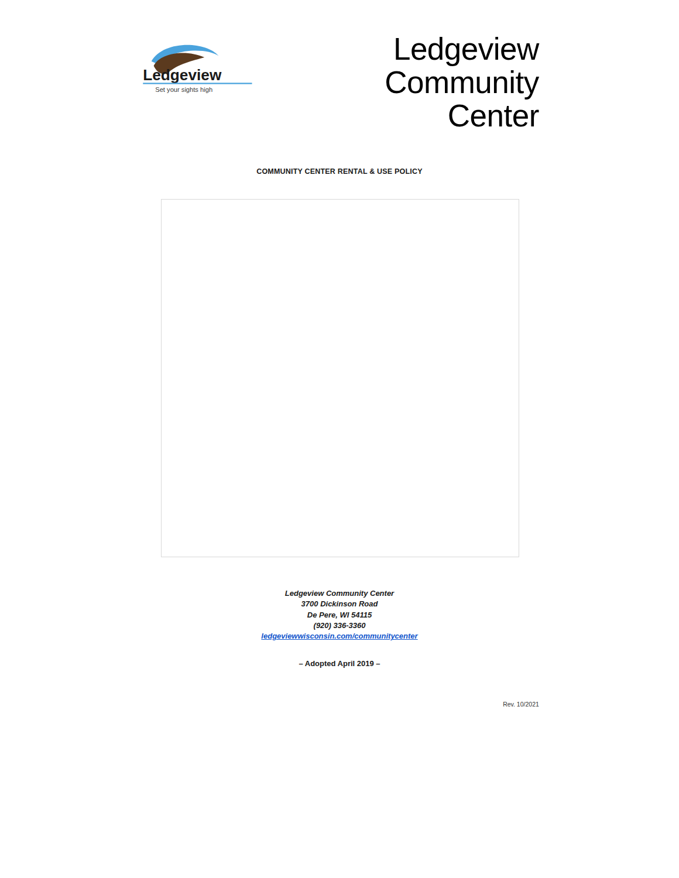Ledgeview Set your sights high
Ledgeview Community
Center
COMMUNITY CENTER RENTAL & USE POLICY
Ledgeview Community Center
3700 Dickinson Road
De Pere, WI 54115
(920) 336-3360
ledgeviewwisconsin.com/communitycenter
– Adopted April 2019 –
Rev. 10/2021